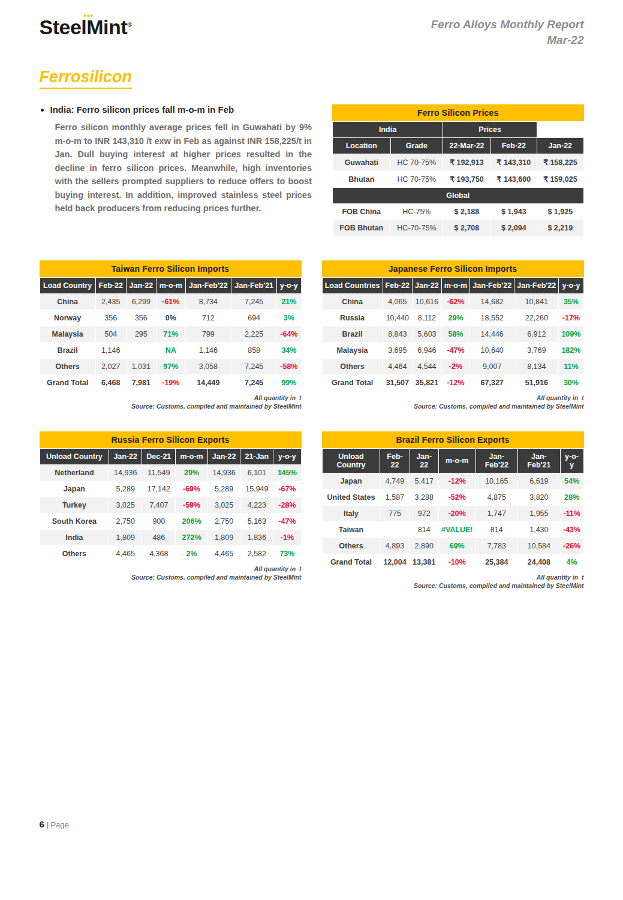•••SteelMint®
Ferro Alloys Monthly Report
Mar-22
Ferrosilicon
India: Ferro silicon prices fall m-o-m in Feb
Ferro silicon monthly average prices fell in Guwahati by 9% m-o-m to INR 143,310 /t exw in Feb as against INR 158,225/t in Jan. Dull buying interest at higher prices resulted in the decline in ferro silicon prices. Meanwhile, high inventories with the sellers prompted suppliers to reduce offers to boost buying interest. In addition, improved stainless steel prices held back producers from reducing prices further.
Ferro Silicon Prices
| India | Prices |
| --- | --- |
| Location | Grade | 22-Mar-22 | Feb-22 | Jan-22 |
| Guwahati | HC 70-75% | ₹ 192,913 | ₹ 143,310 | ₹ 158,225 |
| Bhutan | HC 70-75% | ₹ 193,750 | ₹ 143,600 | ₹ 159,025 |
| Global |
| FOB China | HC-75% | $ 2,188 | $ 1,943 | $ 1,925 |
| FOB Bhutan | HC-70-75% | $ 2,708 | $ 2,094 | $ 2,219 |
Taiwan Ferro Silicon Imports
| Load Country | Feb-22 | Jan-22 | m-o-m | Jan-Feb'22 | Jan-Feb'21 | y-o-y |
| --- | --- | --- | --- | --- | --- | --- |
| China | 2,435 | 6,299 | -61% | 8,734 | 7,245 | 21% |
| Norway | 356 | 356 | 0% | 712 | 694 | 3% |
| Malaysia | 504 | 295 | 71% | 799 | 2,225 | -64% |
| Brazil | 1,146 | | NA | 1,146 | 858 | 34% |
| Others | 2,027 | 1,031 | 97% | 3,058 | 7,245 | -58% |
| Grand Total | 6,468 | 7,981 | -19% | 14,449 | 7,245 | 99% |
All quantity in t
Source: Customs, compiled and maintained by SteelMint
Japanese Ferro Silicon Imports
| Load Countries | Feb-22 | Jan-22 | m-o-m | Jan-Feb'22 | Jan-Feb'22 | y-o-y |
| --- | --- | --- | --- | --- | --- | --- |
| China | 4,065 | 10,616 | -62% | 14,682 | 10,841 | 35% |
| Russia | 10,440 | 8,112 | 29% | 18,552 | 22,260 | -17% |
| Brazil | 8,843 | 5,603 | 58% | 14,446 | 6,912 | 109% |
| Malaysia | 3,695 | 6,946 | -47% | 10,640 | 3,769 | 182% |
| Others | 4,464 | 4,544 | -2% | 9,007 | 8,134 | 11% |
| Grand Total | 31,507 | 35,821 | -12% | 67,327 | 51,916 | 30% |
All quantity in t
Source: Customs, compiled and maintained by SteelMint
Russia Ferro Silicon Exports
| Unload Country | Jan-22 | Dec-21 | m-o-m | Jan-22 | 21-Jan | y-o-y |
| --- | --- | --- | --- | --- | --- | --- |
| Netherland | 14,936 | 11,549 | 29% | 14,936 | 6,101 | 145% |
| Japan | 5,289 | 17,142 | -69% | 5,289 | 15,949 | -67% |
| Turkey | 3,025 | 7,407 | -59% | 3,025 | 4,223 | -28% |
| South Korea | 2,750 | 900 | 206% | 2,750 | 5,163 | -47% |
| India | 1,809 | 486 | 272% | 1,809 | 1,836 | -1% |
| Others | 4,465 | 4,368 | 2% | 4,465 | 2,582 | 73% |
All quantity in t
Source: Customs, compiled and maintained by SteelMint
Brazil Ferro Silicon Exports
| Unload Country | Feb-22 | Jan-22 | m-o-m | Jan-Feb'22 | Jan-Feb'21 | y-o-y |
| --- | --- | --- | --- | --- | --- | --- |
| Japan | 4,749 | 5,417 | -12% | 10,165 | 6,619 | 54% |
| United States | 1,587 | 3,288 | -52% | 4,875 | 3,820 | 28% |
| Italy | 775 | 972 | -20% | 1,747 | 1,955 | -11% |
| Taiwan | | 814 | #VALUE! | 814 | 1,430 | -43% |
| Others | 4,893 | 2,890 | 69% | 7,783 | 10,584 | -26% |
| Grand Total | 12,004 | 13,381 | -10% | 25,384 | 24,408 | 4% |
All quantity in t
Source: Customs, compiled and maintained by SteelMint
6 | Page